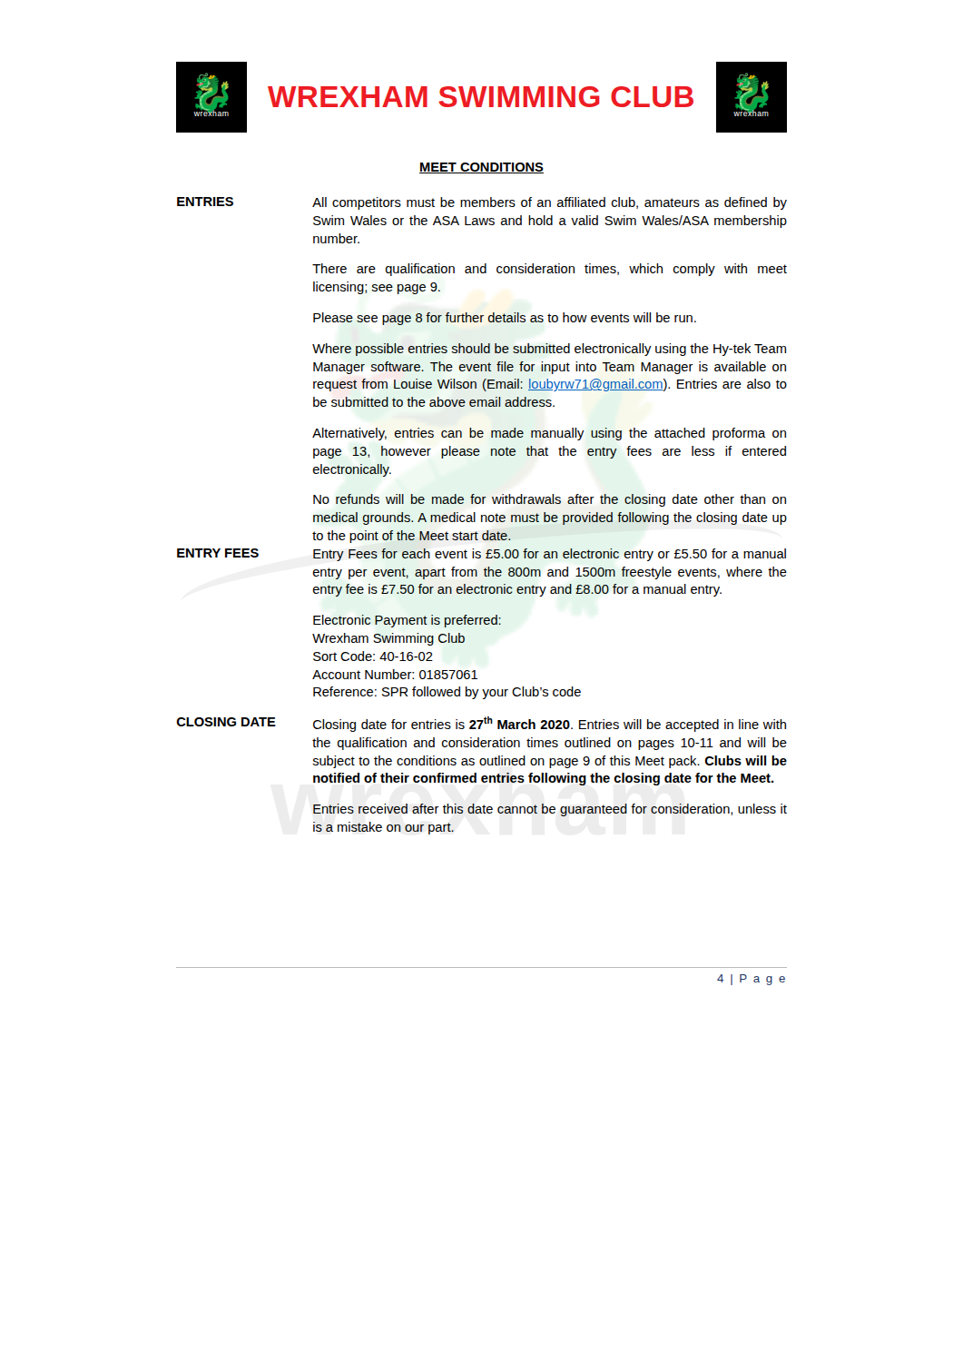🐉
wrexham
🐉
wrexham
WREXHAM SWIMMING CLUB
🐉
wrexham
MEET CONDITIONS
ENTRIES
All competitors must be members of an affiliated club, amateurs as defined by Swim Wales or the ASA Laws and hold a valid Swim Wales/ASA membership number.
There are qualification and consideration times, which comply with meet licensing; see page 9.
Please see page 8 for further details as to how events will be run.
Where possible entries should be submitted electronically using the Hy-tek Team Manager software. The event file for input into Team Manager is available on request from Louise Wilson (Email: loubyrw71@gmail.com). Entries are also to be submitted to the above email address.
Alternatively, entries can be made manually using the attached proforma on page 13, however please note that the entry fees are less if entered electronically.
No refunds will be made for withdrawals after the closing date other than on medical grounds. A medical note must be provided following the closing date up to the point of the Meet start date.
ENTRY FEES
Entry Fees for each event is £5.00 for an electronic entry or £5.50 for a manual entry per event, apart from the 800m and 1500m freestyle events, where the entry fee is £7.50 for an electronic entry and £8.00 for a manual entry.
Electronic Payment is preferred:
Wrexham Swimming Club
Sort Code: 40-16-02
Account Number: 01857061
Reference: SPR followed by your Club’s code
CLOSING DATE
Closing date for entries is 27th March 2020. Entries will be accepted in line with the qualification and consideration times outlined on pages 10-11 and will be subject to the conditions as outlined on page 9 of this Meet pack. Clubs will be notified of their confirmed entries following the closing date for the Meet.
Entries received after this date cannot be guaranteed for consideration, unless it is a mistake on our part.
4 | P a g e